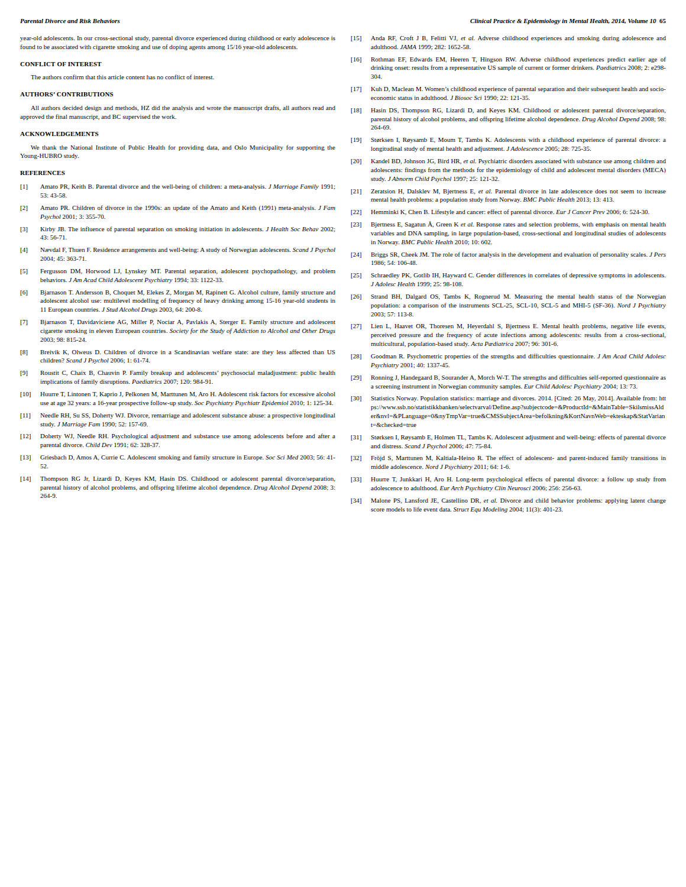Parental Divorce and Risk Behaviors
Clinical Practice & Epidemiology in Mental Health, 2014, Volume 10 65
year-old adolescents. In our cross-sectional study, parental divorce experienced during childhood or early adolescence is found to be associated with cigarette smoking and use of doping agents among 15/16 year-old adolescents.
Conflict of Interest
The authors confirm that this article content has no conflict of interest.
Authors’ Contributions
All authors decided design and methods, HZ did the analysis and wrote the manuscript drafts, all authors read and approved the final manuscript, and BC supervised the work.
Acknowledgements
We thank the National Institute of Public Health for providing data, and Oslo Municipality for supporting the Young-HUBRO study.
References
Amato PR, Keith B. Parental divorce and the well-being of children: a meta-analysis. J Marriage Family 1991; 53: 43-58.
Amato PR. Children of divorce in the 1990s: an update of the Amato and Keith (1991) meta-analysis. J Fam Psychol 2001; 3: 355-70.
Kirby JB. The influence of parental separation on smoking initiation in adolescents. J Health Soc Behav 2002; 43: 56-71.
Nævdal F, Thuen F. Residence arrangements and well-being: A study of Norwegian adolescents. Scand J Psychol 2004; 45: 363-71.
Fergusson DM, Horwood LJ, Lynskey MT. Parental separation, adolescent psychopathology, and problem behaviors. J Am Acad Child Adolescent Psychiatry 1994; 33: 1122-33.
Bjarnason T. Andersson B, Choquet M, Elekes Z, Morgan M, Rapinett G. Alcohol culture, family structure and adolescent alcohol use: multilevel modelling of frequency of heavy drinking among 15-16 year-old students in 11 European countries. J Stud Alcohol Drugs 2003, 64: 200-8.
Bjarnason T, Davidaviciene AG, Miller P, Nociar A, Pavlakis A, Sterger E. Family structure and adolescent cigarette smoking in eleven European countries. Society for the Study of Addiction to Alcohol and Other Drugs 2003; 98: 815-24.
Breivik K, Olweus D. Children of divorce in a Scandinavian welfare state: are they less affected than US children? Scand J Psychol 2006; 1: 61-74.
Roustit C, Chaix B, Chauvin P. Family breakup and adolescents’ psychosocial maladjustment: public health implications of family disruptions. Paediatrics 2007; 120: 984-91.
Huurre T, Lintonen T, Kaprio J, Pelkonen M, Marttunen M, Aro H. Adolescent risk factors for excessive alcohol use at age 32 years: a 16-year prospective follow-up study. Soc Psychiatry Psychiatr Epidemiol 2010; 1: 125-34.
Needle RH, Su SS, Doherty WJ. Divorce, remarriage and adolescent substance abuse: a prospective longitudinal study. J Marriage Fam 1990; 52: 157-69.
Doherty WJ, Needle RH. Psychological adjustment and substance use among adolescents before and after a parental divorce. Child Dev 1991; 62: 328-37.
Griesbach D, Amos A, Currie C. Adolescent smoking and family structure in Europe. Soc Sci Med 2003; 56: 41-52.
Thompson RG Jr, Lizardi D, Keyes KM, Hasin DS. Childhood or adolescent parental divorce/separation, parental history of alcohol problems, and offspring lifetime alcohol dependence. Drug Alcohol Depend 2008; 3: 264-9.
Anda RF, Croft J B, Felitti VJ, et al. Adverse childhood experiences and smoking during adolescence and adulthood. JAMA 1999; 282: 1652-58.
Rothman EF, Edwards EM, Heeren T, Hingson RW. Adverse childhood experiences predict earlier age of drinking onset: results from a representative US sample of current or former drinkers. Paediatrics 2008; 2: e298-304.
Kuh D, Maclean M. Women’s childhood experience of parental separation and their subsequent health and socio-economic status in adulthood. J Biosoc Sci 1990; 22: 121-35.
Hasin DS, Thompson RG, Lizardi D, and Keyes KM. Childhood or adolescent parental divorce/separation, parental history of alcohol problems, and offspring lifetime alcohol dependence. Drug Alcohol Depend 2008; 98: 264-69.
Størksen I, Røysamb E, Moum T, Tambs K. Adolescents with a childhood experience of parental divorce: a longitudinal study of mental health and adjustment. J Adolescence 2005; 28: 725-35.
Kandel BD, Johnson JG, Bird HR, et al. Psychiatric disorders associated with substance use among children and adolescents: findings from the methods for the epidemiology of child and adolescent mental disorders (MECA) study. J Abnorm Child Psychol 1997; 25: 121-32.
Zeratsion H, Dalsklev M, Bjertness E, et al. Parental divorce in late adolescence does not seem to increase mental health problems: a population study from Norway. BMC Public Health 2013; 13: 413.
Hemminki K, Chen B. Lifestyle and cancer: effect of parental divorce. Eur J Cancer Prev 2006; 6: 524-30.
Bjertness E, Sagatun Å, Green K et al. Response rates and selection problems, with emphasis on mental health variables and DNA sampling, in large population-based, cross-sectional and longitudinal studies of adolescents in Norway. BMC Public Health 2010; 10: 602.
Briggs SR, Cheek JM. The role of factor analysis in the development and evaluation of personality scales. J Pers 1986; 54: 106-48.
Schraedley PK, Gotlib IH, Hayward C. Gender differences in correlates of depressive symptoms in adolescents. J Adolesc Health 1999; 25: 98-108.
Strand BH, Dalgard OS, Tambs K, Rognerud M. Measuring the mental health status of the Norwegian population: a comparison of the instruments SCL-25, SCL-10, SCL-5 and MHI-5 (SF-36). Nord J Psychiatry 2003; 57: 113-8.
Lien L, Haavet OR, Thoresen M, Heyerdahl S, Bjertness E. Mental health problems, negative life events, perceived pressure and the frequency of acute infections among adolescents: results from a cross-sectional, multicultural, population-based study. Acta Pædiatrica 2007; 96: 301-6.
Goodman R. Psychometric properties of the strengths and difficulties questionnaire. J Am Acad Child Adolesc Psychiatry 2001; 40: 1337-45.
Ronning J, Handegaard B, Sourander A, Morch W-T. The strengths and difficulties self-reported questionnaire as a screening instrument in Norwegian community samples. Eur Child Adolesc Psychiatry 2004; 13: 73.
Statistics Norway. Population statistics: marriage and divorces. 2014. [Cited: 26 May, 2014]. Available from: https://www.ssb.no/statistikkbanken/selectvarval/Define.asp?subjectcode=&ProductId=&MainTable=SkilsmissAlder&nvl=&PLanguage=0&nyTmpVar=true&CMSSubjectArea=befolkning&KortNavnWeb=ekteskap&StatVariant=&checked=true
Størksen I, Røysamb E, Holmen TL, Tambs K. Adolescent adjustment and well-being: effects of parental divorce and distress. Scand J Psychol 2006; 47: 75-84.
Fröjd S, Marttunen M, Kaltiala-Heino R. The effect of adolescent- and parent-induced family transitions in middle adolescence. Nord J Psychiatry 2011; 64: 1-6.
Huurre T, Junkkari H, Aro H. Long-term psychological effects of parental divorce: a follow up study from adolescence to adulthood. Eur Arch Psychiatry Clin Neurosci 2006; 256: 256-63.
Malone PS, Lansford JE, Castellino DR, et al. Divorce and child behavior problems: applying latent change score models to life event data. Struct Equ Modeling 2004; 11(3): 401-23.